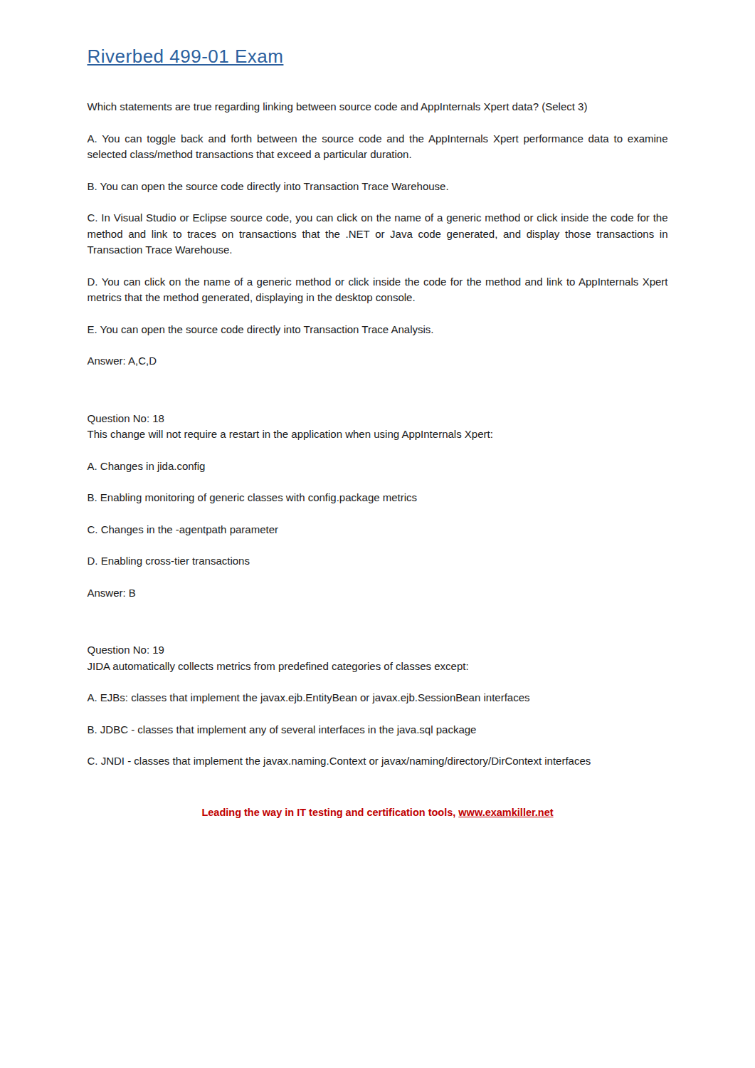Riverbed 499-01 Exam
Which statements are true regarding linking between source code and AppInternals Xpert data? (Select 3)
A. You can toggle back and forth between the source code and the AppInternals Xpert performance data to examine selected class/method transactions that exceed a particular duration.
B. You can open the source code directly into Transaction Trace Warehouse.
C. In Visual Studio or Eclipse source code, you can click on the name of a generic method or click inside the code for the method and link to traces on transactions that the .NET or Java code generated, and display those transactions in Transaction Trace Warehouse.
D. You can click on the name of a generic method or click inside the code for the method and link to AppInternals Xpert metrics that the method generated, displaying in the desktop console.
E. You can open the source code directly into Transaction Trace Analysis.
Answer: A,C,D
Question No: 18
This change will not require a restart in the application when using AppInternals Xpert:
A. Changes in jida.config
B. Enabling monitoring of generic classes with config.package metrics
C. Changes in the -agentpath parameter
D. Enabling cross-tier transactions
Answer: B
Question No: 19
JIDA automatically collects metrics from predefined categories of classes except:
A. EJBs: classes that implement the javax.ejb.EntityBean or javax.ejb.SessionBean interfaces
B. JDBC - classes that implement any of several interfaces in the java.sql package
C. JNDI - classes that implement the javax.naming.Context or javax/naming/directory/DirContext interfaces
Leading the way in IT testing and certification tools, www.examkiller.net